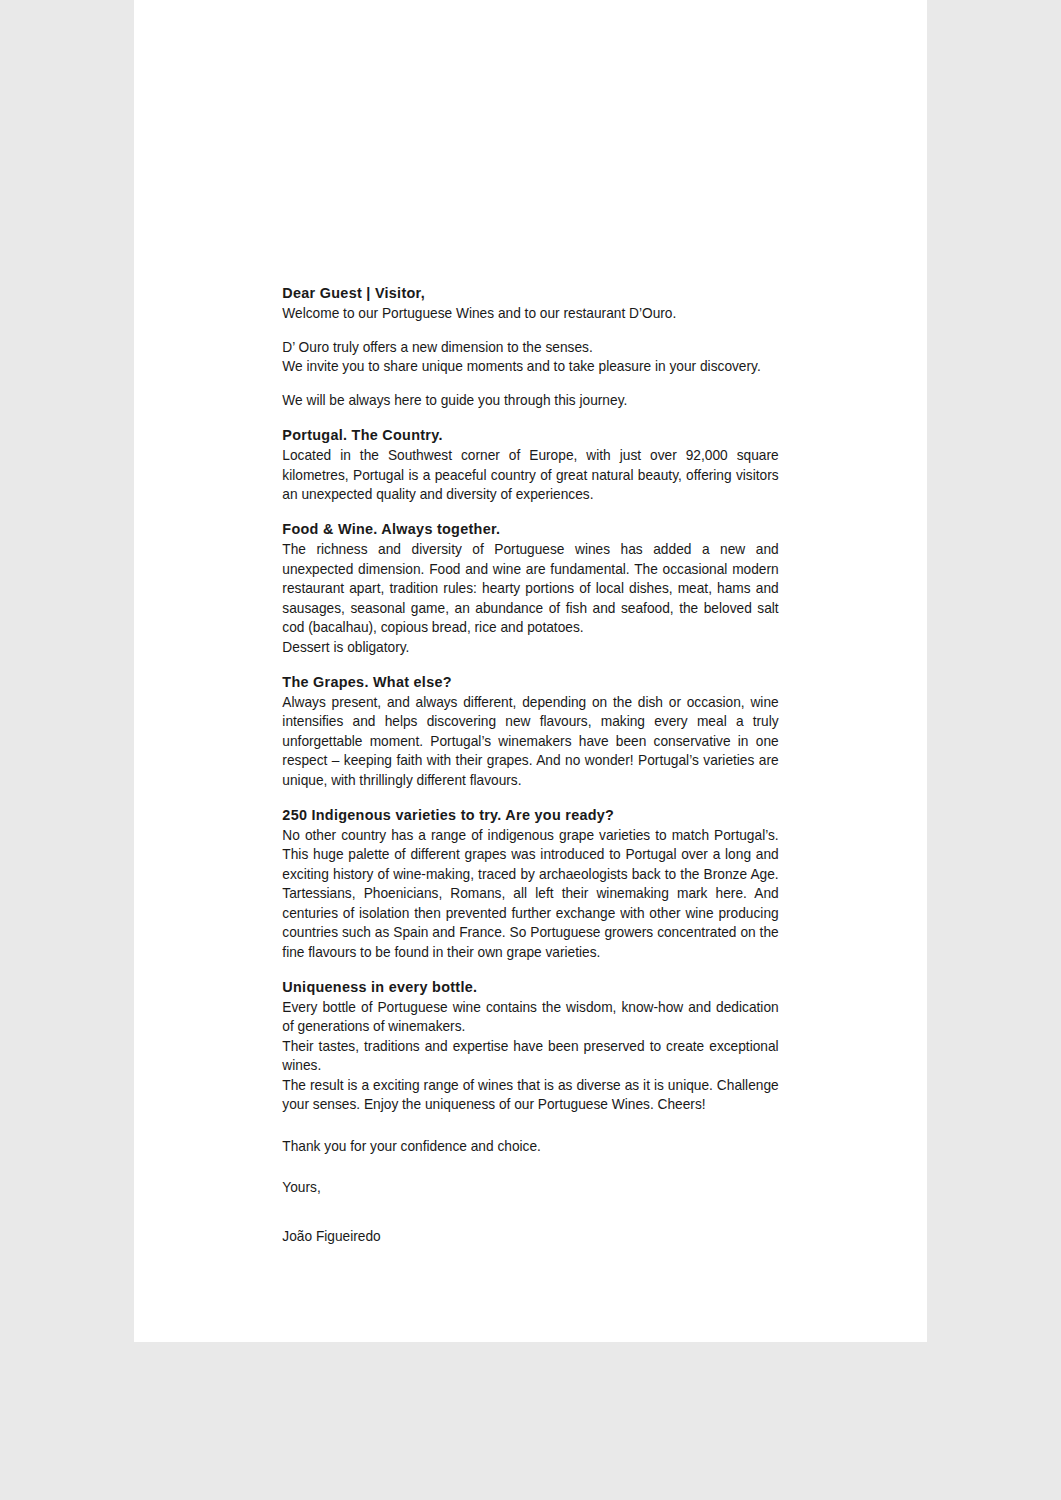Dear Guest | Visitor,
Welcome to our Portuguese Wines and to our restaurant D’Ouro.
D’ Ouro truly offers a new dimension to the senses.
We invite you to share unique moments and to take pleasure in your discovery.
We will be always here to guide you through this journey.
Portugal. The Country.
Located in the Southwest corner of Europe, with just over 92,000 square kilometres, Portugal is a peaceful country of great natural beauty, offering visitors an unexpected quality and diversity of experiences.
Food & Wine. Always together.
The richness and diversity of Portuguese wines has added a new and unexpected dimension. Food and wine are fundamental. The occasional modern restaurant apart, tradition rules: hearty portions of local dishes, meat, hams and sausages, seasonal game, an abundance of fish and seafood, the beloved salt cod (bacalhau), copious bread, rice and potatoes.
Dessert is obligatory.
The Grapes. What else?
Always present, and always different, depending on the dish or occasion, wine intensifies and helps discovering new flavours, making every meal a truly unforgettable moment. Portugal’s winemakers have been conservative in one respect – keeping faith with their grapes. And no wonder! Portugal’s varieties are unique, with thrillingly different flavours.
250 Indigenous varieties to try. Are you ready?
No other country has a range of indigenous grape varieties to match Portugal’s. This huge palette of different grapes was introduced to Portugal over a long and exciting history of wine-making, traced by archaeologists back to the Bronze Age. Tartessians, Phoenicians, Romans, all left their winemaking mark here. And centuries of isolation then prevented further exchange with other wine producing countries such as Spain and France. So Portuguese growers concentrated on the fine flavours to be found in their own grape varieties.
Uniqueness in every bottle.
Every bottle of Portuguese wine contains the wisdom, know-how and dedication of generations of winemakers.
Their tastes, traditions and expertise have been preserved to create exceptional wines.
The result is a exciting range of wines that is as diverse as it is unique. Challenge your senses. Enjoy the uniqueness of our Portuguese Wines. Cheers!
Thank you for your confidence and choice.
Yours,
João Figueiredo